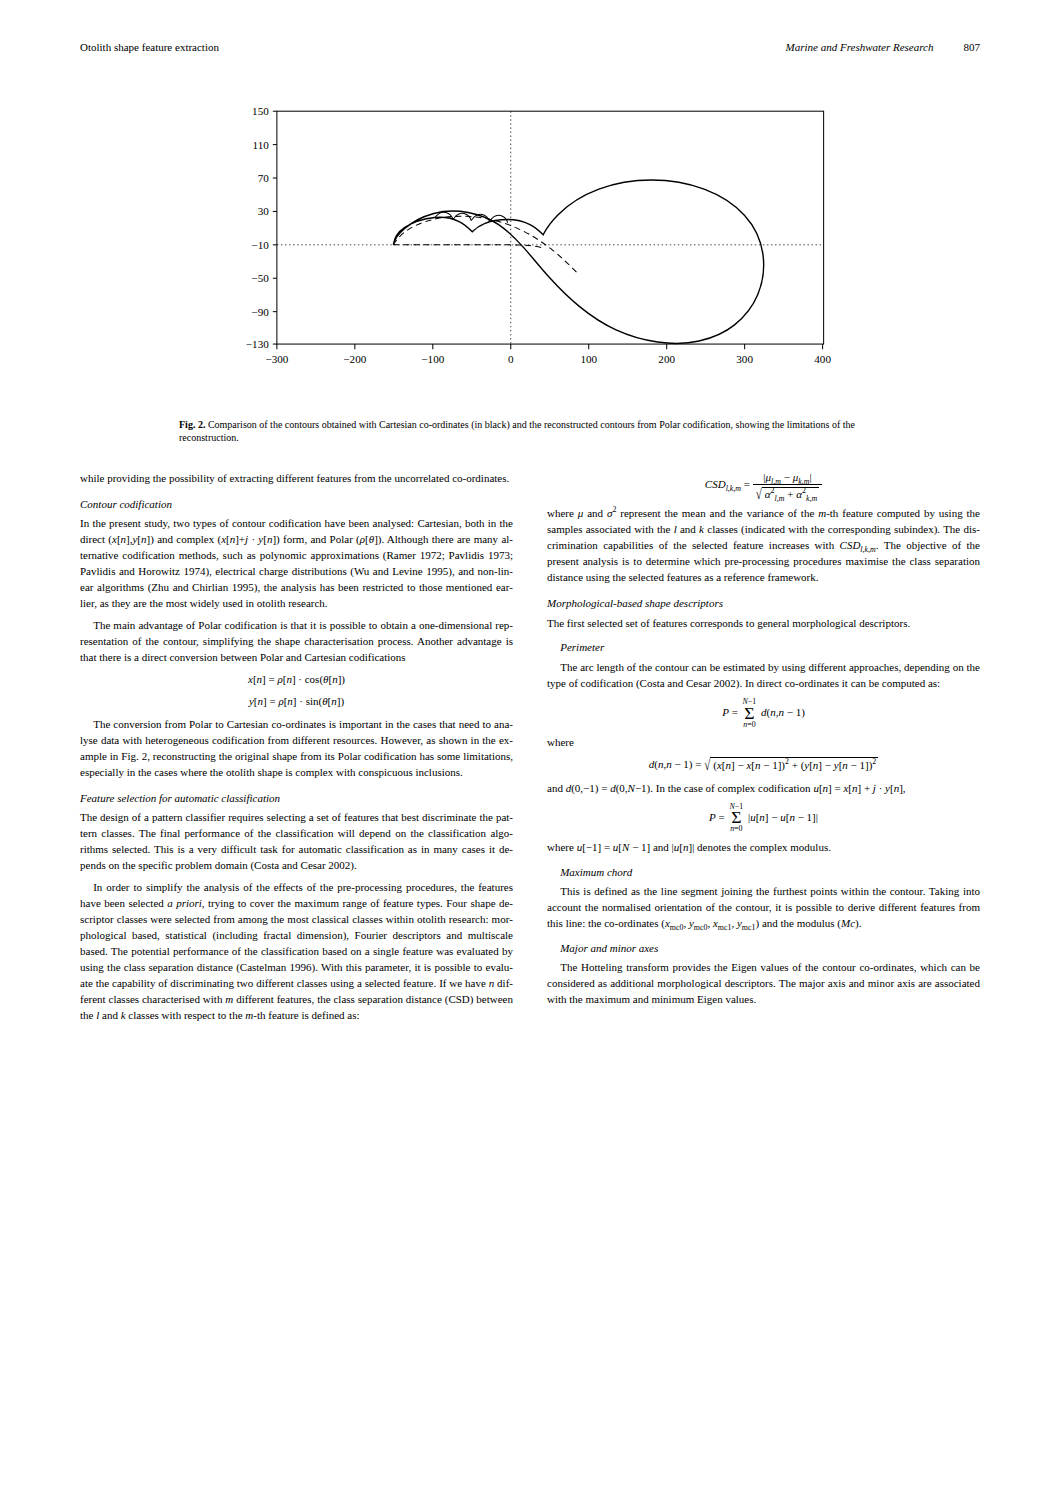Otolith shape feature extraction
Marine and Freshwater Research807
150 110 70 30 −10 −50 −90 −130 −300 −200 −100 0 100 200 300 400
Fig. 2. Comparison of the contours obtained with Cartesian co-ordinates (in black) and the reconstructed contours from Polar codification, showing the limitations of the reconstruction.
while providing the possibility of extracting different features from the uncorrelated co-ordinates.
Contour codification
In the present study, two types of contour codification have been analysed: Cartesian, both in the direct (x[n],y[n]) and complex (x[n]+j · y[n]) form, and Polar (ρ[θ]). Although there are many alternative codification methods, such as polynomic approximations (Ramer 1972; Pavlidis 1973; Pavlidis and Horowitz 1974), electrical charge distributions (Wu and Levine 1995), and non-linear algorithms (Zhu and Chirlian 1995), the analysis has been restricted to those mentioned earlier, as they are the most widely used in otolith research.
The main advantage of Polar codification is that it is possible to obtain a one-dimensional representation of the contour, simplifying the shape characterisation process. Another advantage is that there is a direct conversion between Polar and Cartesian codifications
x[n] = ρ[n] · cos(θ[n])
y[n] = ρ[n] · sin(θ[n])
The conversion from Polar to Cartesian co-ordinates is important in the cases that need to analyse data with heterogeneous codification from different resources. However, as shown in the example in Fig. 2, reconstructing the original shape from its Polar codification has some limitations, especially in the cases where the otolith shape is complex with conspicuous inclusions.
Feature selection for automatic classification
The design of a pattern classifier requires selecting a set of features that best discriminate the pattern classes. The final performance of the classification will depend on the classification algorithms selected. This is a very difficult task for automatic classification as in many cases it depends on the specific problem domain (Costa and Cesar 2002).
In order to simplify the analysis of the effects of the pre-processing procedures, the features have been selected a priori, trying to cover the maximum range of feature types. Four shape descriptor classes were selected from among the most classical classes within otolith research: morphological based, statistical (including fractal dimension), Fourier descriptors and multiscale based. The potential performance of the classification based on a single feature was evaluated by using the class separation distance (Castelman 1996). With this parameter, it is possible to evaluate the capability of discriminating two different classes using a selected feature. If we have n different classes characterised with m different features, the class separation distance (CSD) between the l and k classes with respect to the m-th feature is defined as:
CSDl,k,m = |μl,m − μk,m| √α2l,m + α2k,m
where μ and σ2 represent the mean and the variance of the m-th feature computed by using the samples associated with the l and k classes (indicated with the corresponding subindex). The discrimination capabilities of the selected feature increases with CSDl,k,m. The objective of the present analysis is to determine which pre-processing procedures maximise the class separation distance using the selected features as a reference framework.
Morphological-based shape descriptors
The first selected set of features corresponds to general morphological descriptors.
Perimeter
The arc length of the contour can be estimated by using different approaches, depending on the type of codification (Costa and Cesar 2002). In direct co-ordinates it can be computed as:
P = N−1 Σ n=0 d(n,n − 1)
where
d(n,n − 1) = √(x[n] − x[n − 1])2 + (y[n] − y[n − 1])2
and d(0,−1) = d(0,N−1). In the case of complex codification u[n] = x[n] + j · y[n],
P = N−1 Σ n=0 |u[n] − u[n − 1]|
where u[−1] = u[N − 1] and |u[n]| denotes the complex modulus.
Maximum chord
This is defined as the line segment joining the furthest points within the contour. Taking into account the normalised orientation of the contour, it is possible to derive different features from this line: the co-ordinates (xmc0, ymc0, xmc1, ymc1) and the modulus (Mc).
Major and minor axes
The Hotteling transform provides the Eigen values of the contour co-ordinates, which can be considered as additional morphological descriptors. The major axis and minor axis are associated with the maximum and minimum Eigen values.